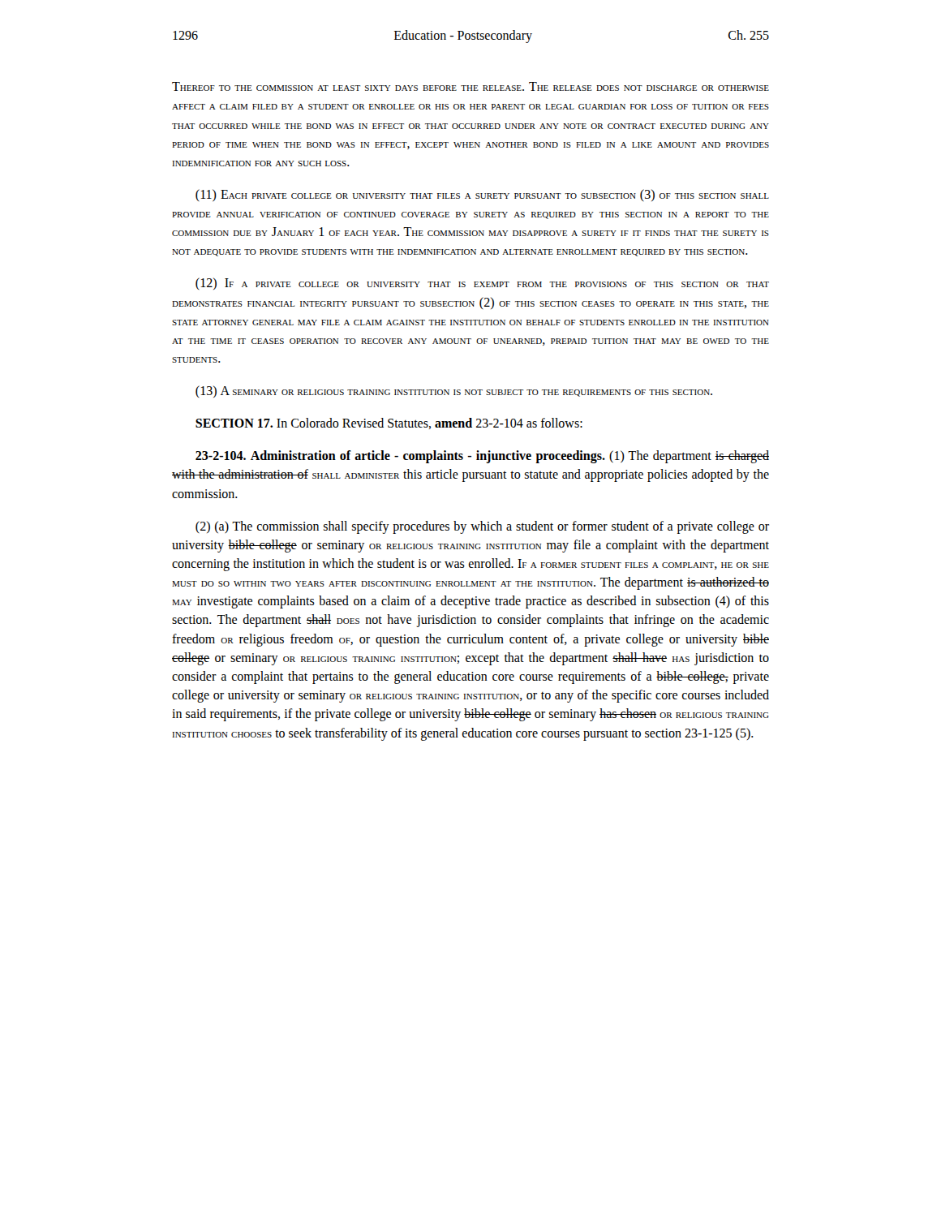1296 Education - Postsecondary Ch. 255
Thereof to the commission at least sixty days before the release. The release does not discharge or otherwise affect a claim filed by a student or enrollee or his or her parent or legal guardian for loss of tuition or fees that occurred while the bond was in effect or that occurred under any note or contract executed during any period of time when the bond was in effect, except when another bond is filed in a like amount and provides indemnification for any such loss.
(11) Each private college or university that files a surety pursuant to subsection (3) of this section shall provide annual verification of continued coverage by surety as required by this section in a report to the commission due by January 1 of each year. The commission may disapprove a surety if it finds that the surety is not adequate to provide students with the indemnification and alternate enrollment required by this section.
(12) If a private college or university that is exempt from the provisions of this section or that demonstrates financial integrity pursuant to subsection (2) of this section ceases to operate in this state, the state attorney general may file a claim against the institution on behalf of students enrolled in the institution at the time it ceases operation to recover any amount of unearned, prepaid tuition that may be owed to the students.
(13) A seminary or religious training institution is not subject to the requirements of this section.
SECTION 17. In Colorado Revised Statutes, amend 23-2-104 as follows:
23-2-104. Administration of article - complaints - injunctive proceedings. (1) The department is charged with the administration of shall administer this article pursuant to statute and appropriate policies adopted by the commission.
(2) (a) The commission shall specify procedures by which a student or former student of a private college or university bible college or seminary or religious training institution may file a complaint with the department concerning the institution in which the student is or was enrolled. If a former student files a complaint, he or she must do so within two years after discontinuing enrollment at the institution. The department is authorized to may investigate complaints based on a claim of a deceptive trade practice as described in subsection (4) of this section. The department shall does not have jurisdiction to consider complaints that infringe on the academic freedom or religious freedom of, or question the curriculum content of, a private college or university bible college or seminary or religious training institution; except that the department shall have has jurisdiction to consider a complaint that pertains to the general education core course requirements of a bible college, private college or university or seminary or religious training institution, or to any of the specific core courses included in said requirements, if the private college or university bible college or seminary has chosen or religious training institution chooses to seek transferability of its general education core courses pursuant to section 23-1-125 (5).